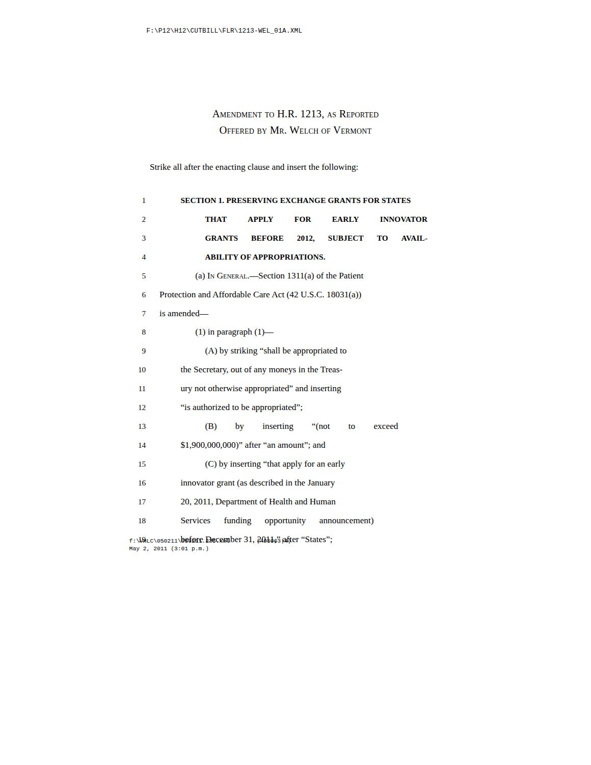F:\P12\H12\CUTBILL\FLR\1213-WEL_01A.XML
Amendment to H.R. 1213, as Reported
Offered by Mr. Welch of Vermont
Strike all after the enacting clause and insert the following:
SECTION 1. PRESERVING EXCHANGE GRANTS FOR STATES
THAT APPLY FOR EARLY INNOVATOR
GRANTS BEFORE 2012, SUBJECT TO AVAIL-
ABILITY OF APPROPRIATIONS.
(a) In General.—Section 1311(a) of the Patient
Protection and Affordable Care Act (42 U.S.C. 18031(a))
is amended—
(1) in paragraph (1)—
(A) by striking “shall be appropriated to
the Secretary, out of any moneys in the Treas-
ury not otherwise appropriated” and inserting
“is authorized to be appropriated”;
(B) by inserting“(not to exceed
$1,900,000,000)” after “an amount”; and
(C) by inserting “that apply for an early
innovator grant (as described in the January
20, 2011, Department of Health and Human
Services funding opportunity announcement)
before December 31, 2011,” after “States”;
f:\VHLC\050211\050211.235.xml(495063|4)
May 2, 2011 (3:01 p.m.)